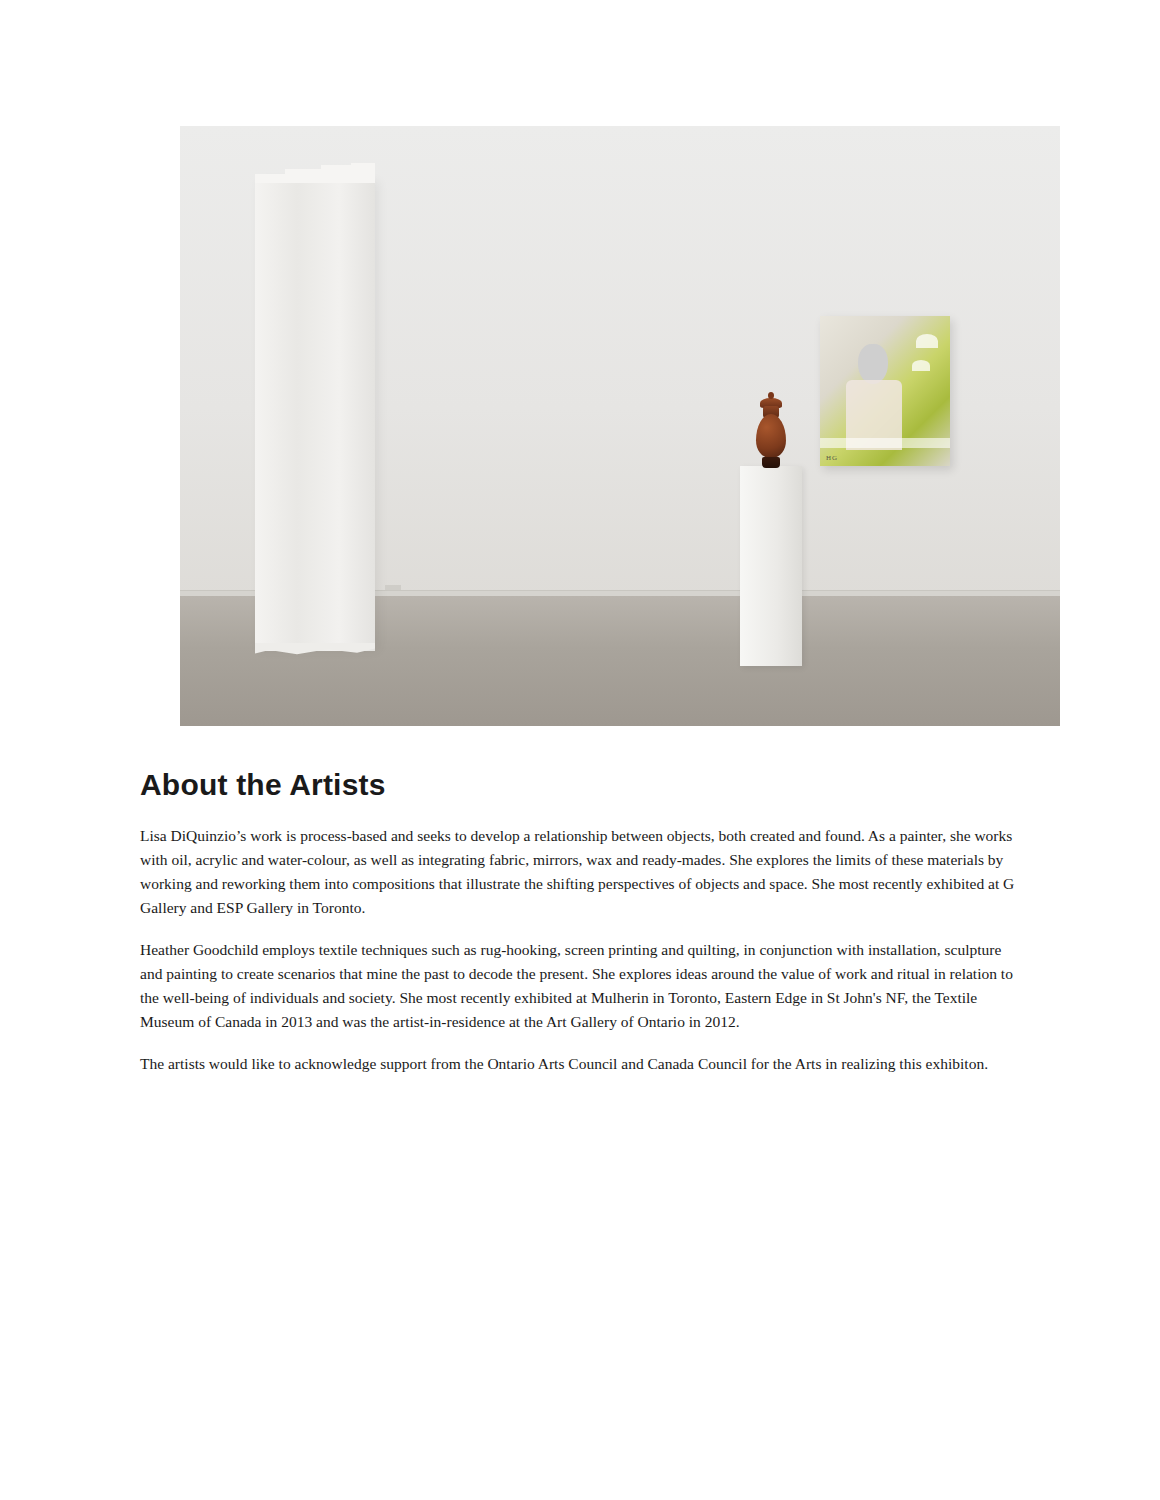HG
About the Artists
Lisa DiQuinzio’s work is process-based and seeks to develop a relationship between objects, both created and found. As a painter, she works with oil, acrylic and water-colour, as well as integrating fabric, mirrors, wax and ready-mades. She explores the limits of these materials by working and reworking them into compositions that illustrate the shifting perspectives of objects and space. She most recently exhibited at G Gallery and ESP Gallery in Toronto.
Heather Goodchild employs textile techniques such as rug-hooking, screen printing and quilting, in conjunction with installation, sculpture and painting to create scenarios that mine the past to decode the present. She explores ideas around the value of work and ritual in relation to the well-being of individuals and society. She most recently exhibited at Mulherin in Toronto, Eastern Edge in St John's NF, the Textile Museum of Canada in 2013 and was the artist-in-residence at the Art Gallery of Ontario in 2012.
The artists would like to acknowledge support from the Ontario Arts Council and Canada Council for the Arts in realizing this exhibiton.